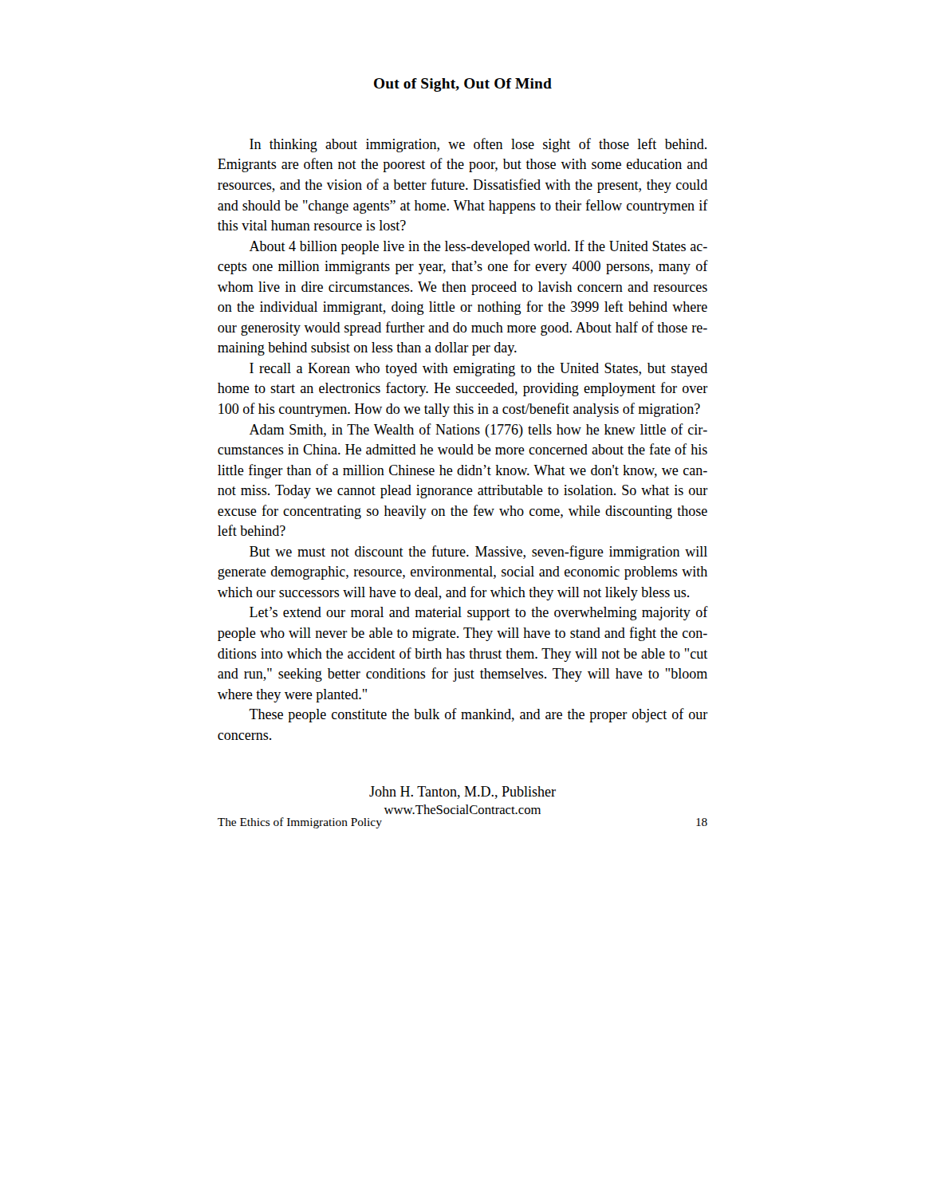Out of Sight, Out Of Mind
In thinking about immigration, we often lose sight of those left behind. Emigrants are often not the poorest of the poor, but those with some education and resources, and the vision of a better future. Dissatisfied with the present, they could and should be "change agents” at home. What happens to their fellow countrymen if this vital human resource is lost?
About 4 billion people live in the less-developed world. If the United States accepts one million immigrants per year, that’s one for every 4000 persons, many of whom live in dire circumstances. We then proceed to lavish concern and resources on the individual immigrant, doing little or nothing for the 3999 left behind where our generosity would spread further and do much more good. About half of those remaining behind subsist on less than a dollar per day.
I recall a Korean who toyed with emigrating to the United States, but stayed home to start an electronics factory. He succeeded, providing employment for over 100 of his countrymen. How do we tally this in a cost/benefit analysis of migration?
Adam Smith, in The Wealth of Nations (1776) tells how he knew little of circumstances in China. He admitted he would be more concerned about the fate of his little finger than of a million Chinese he didn’t know. What we don't know, we cannot miss. Today we cannot plead ignorance attributable to isolation. So what is our excuse for concentrating so heavily on the few who come, while discounting those left behind?
But we must not discount the future. Massive, seven-figure immigration will generate demographic, resource, environmental, social and economic problems with which our successors will have to deal, and for which they will not likely bless us.
Let’s extend our moral and material support to the overwhelming majority of people who will never be able to migrate. They will have to stand and fight the conditions into which the accident of birth has thrust them. They will not be able to "cut and run," seeking better conditions for just themselves. They will have to "bloom where they were planted."
These people constitute the bulk of mankind, and are the proper object of our concerns.
John H. Tanton, M.D., Publisher www.TheSocialContract.com
The Ethics of Immigration Policy 18